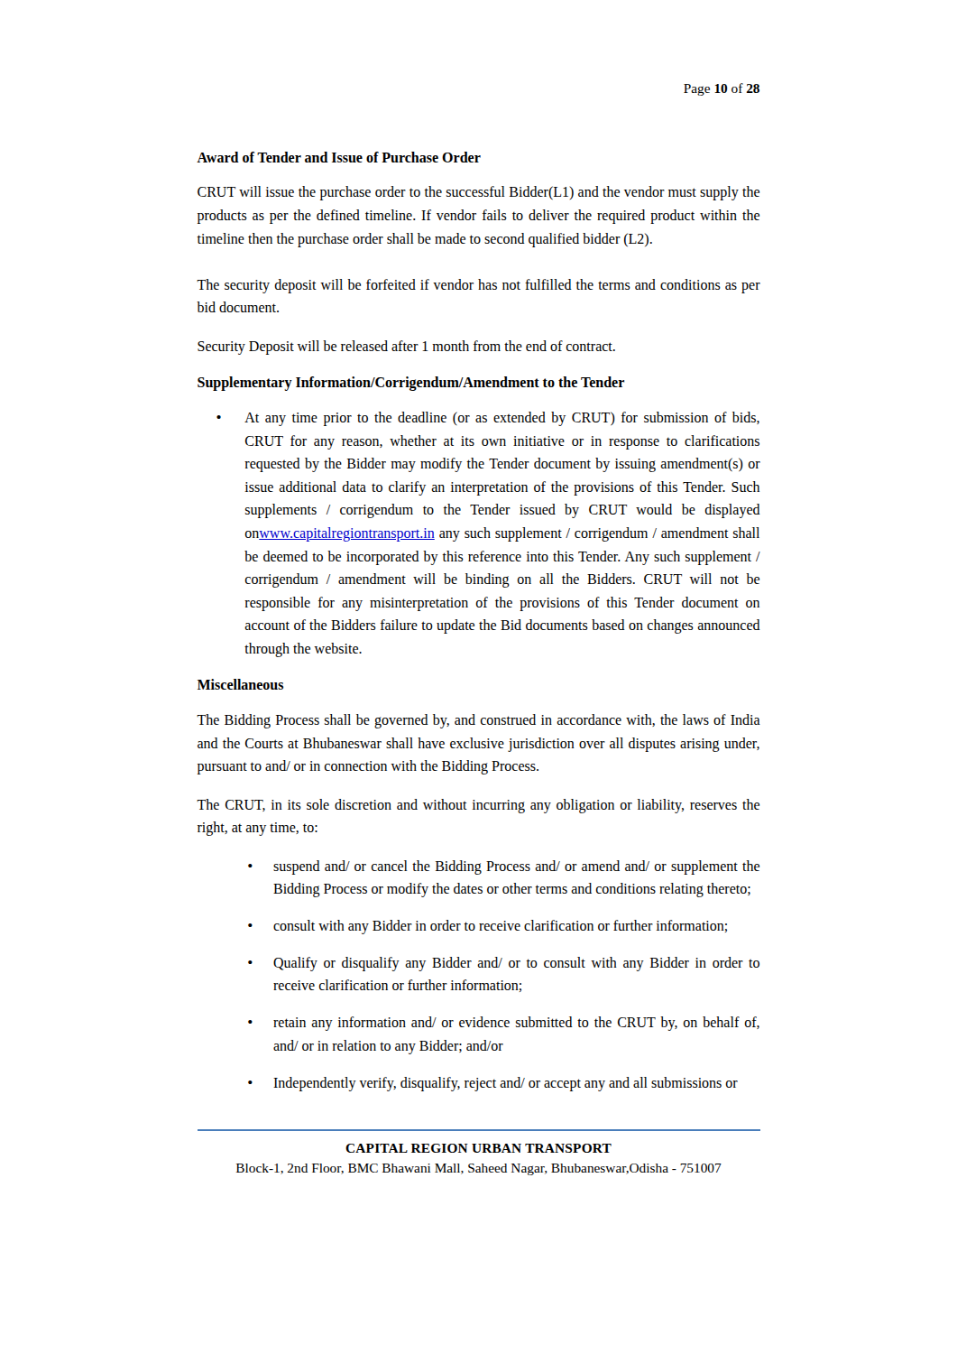Page 10 of 28
Award of Tender and Issue of Purchase Order
CRUT will issue the purchase order to the successful Bidder(L1) and the vendor must supply the products as per the defined timeline. If vendor fails to deliver the required product within the timeline then the purchase order shall be made to second qualified bidder (L2).
The security deposit will be forfeited if vendor has not fulfilled the terms and conditions as per bid document.
Security Deposit will be released after 1 month from the end of contract.
Supplementary Information/Corrigendum/Amendment to the Tender
At any time prior to the deadline (or as extended by CRUT) for submission of bids, CRUT for any reason, whether at its own initiative or in response to clarifications requested by the Bidder may modify the Tender document by issuing amendment(s) or issue additional data to clarify an interpretation of the provisions of this Tender. Such supplements / corrigendum to the Tender issued by CRUT would be displayed onwww.capitalregiontransport.in any such supplement / corrigendum / amendment shall be deemed to be incorporated by this reference into this Tender. Any such supplement / corrigendum / amendment will be binding on all the Bidders. CRUT will not be responsible for any misinterpretation of the provisions of this Tender document on account of the Bidders failure to update the Bid documents based on changes announced through the website.
Miscellaneous
The Bidding Process shall be governed by, and construed in accordance with, the laws of India and the Courts at Bhubaneswar shall have exclusive jurisdiction over all disputes arising under, pursuant to and/ or in connection with the Bidding Process.
The CRUT, in its sole discretion and without incurring any obligation or liability, reserves the right, at any time, to:
suspend and/ or cancel the Bidding Process and/ or amend and/ or supplement the Bidding Process or modify the dates or other terms and conditions relating thereto;
consult with any Bidder in order to receive clarification or further information;
Qualify or disqualify any Bidder and/ or to consult with any Bidder in order to receive clarification or further information;
retain any information and/ or evidence submitted to the CRUT by, on behalf of, and/ or in relation to any Bidder; and/or
Independently verify, disqualify, reject and/ or accept any and all submissions or
CAPITAL REGION URBAN TRANSPORT
Block-1, 2nd Floor, BMC Bhawani Mall, Saheed Nagar, Bhubaneswar,Odisha - 751007